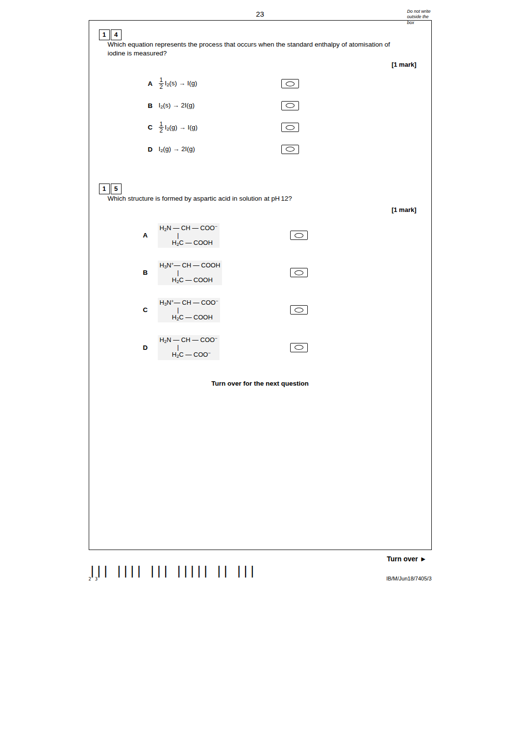Do not write
outside the
box
23
14
Which equation represents the process that occurs when the standard enthalpy of atomisation of iodine is measured?
[1 mark]
A
12 I2(s) → I(g)
B
I2(s) → 2I(g)
C
12 I2(g) → I(g)
D
I2(g) → 2I(g)
15
Which structure is formed by aspartic acid in solution at pH 12?
[1 mark]
A
H2N — CH — COO− | H2C — COOH
B
H3N+— CH — COOH | H2C — COOH
C
H3N+— CH — COO− | H2C — COOH
D
H2N — CH — COO− | H2C — COO−
Turn over for the next question
Turn over ►
||| |||| ||| ||||| || |||
2 3
IB/M/Jun18/7405/3